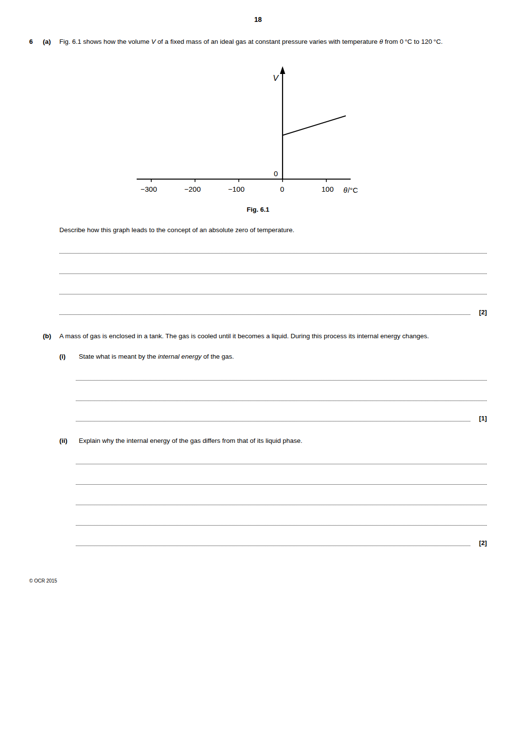18
6
(a)
Fig. 6.1 shows how the volume V of a fixed mass of an ideal gas at constant pressure varies with temperature θ from 0 °C to 120 °C.
V −300 −200 −100 0 100 θ /°C 0
Fig. 6.1
Describe how this graph leads to the concept of an absolute zero of temperature.
[2]
(b)
A mass of gas is enclosed in a tank. The gas is cooled until it becomes a liquid. During this process its internal energy changes.
(i)
State what is meant by the internal energy of the gas.
[1]
(ii)
Explain why the internal energy of the gas differs from that of its liquid phase.
[2]
© OCR 2015